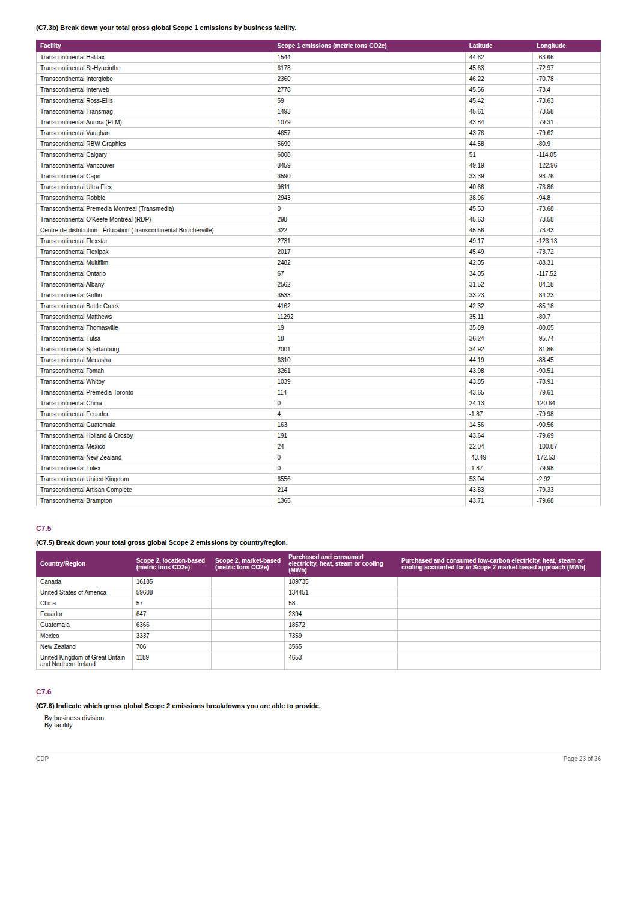(C7.3b) Break down your total gross global Scope 1 emissions by business facility.
| Facility | Scope 1 emissions (metric tons CO2e) | Latitude | Longitude |
| --- | --- | --- | --- |
| Transcontinental Halifax | 1544 | 44.62 | -63.66 |
| Transcontinental St-Hyacinthe | 6178 | 45.63 | -72.97 |
| Transcontinental Interglobe | 2360 | 46.22 | -70.78 |
| Transcontinental Interweb | 2778 | 45.56 | -73.4 |
| Transcontinental Ross-Ellis | 59 | 45.42 | -73.63 |
| Transcontinental Transmag | 1493 | 45.61 | -73.58 |
| Transcontinental Aurora (PLM) | 1079 | 43.84 | -79.31 |
| Transcontinental Vaughan | 4657 | 43.76 | -79.62 |
| Transcontinental RBW Graphics | 5699 | 44.58 | -80.9 |
| Transcontinental Calgary | 6008 | 51 | -114.05 |
| Transcontinental Vancouver | 3459 | 49.19 | -122.96 |
| Transcontinental Capri | 3590 | 33.39 | -93.76 |
| Transcontinental Ultra Flex | 9811 | 40.66 | -73.86 |
| Transcontinental Robbie | 2943 | 38.96 | -94.8 |
| Transcontinental Premedia Montreal (Transmedia) | 0 | 45.53 | -73.68 |
| Transcontinental O'Keefe Montréal (RDP) | 298 | 45.63 | -73.58 |
| Centre de distribution - Éducation (Transcontinental Boucherville) | 322 | 45.56 | -73.43 |
| Transcontinental Flexstar | 2731 | 49.17 | -123.13 |
| Transcontinental Flexipak | 2017 | 45.49 | -73.72 |
| Transcontinental Multifilm | 2482 | 42.05 | -88.31 |
| Transcontinental Ontario | 67 | 34.05 | -117.52 |
| Transcontinental Albany | 2562 | 31.52 | -84.18 |
| Transcontinental Griffin | 3533 | 33.23 | -84.23 |
| Transcontinental Battle Creek | 4162 | 42.32 | -85.18 |
| Transcontinental Matthews | 11292 | 35.11 | -80.7 |
| Transcontinental Thomasville | 19 | 35.89 | -80.05 |
| Transcontinental Tulsa | 18 | 36.24 | -95.74 |
| Transcontinental Spartanburg | 2001 | 34.92 | -81.86 |
| Transcontinental Menasha | 6310 | 44.19 | -88.45 |
| Transcontinental Tomah | 3261 | 43.98 | -90.51 |
| Transcontinental Whitby | 1039 | 43.85 | -78.91 |
| Transcontinental Premedia Toronto | 114 | 43.65 | -79.61 |
| Transcontinental China | 0 | 24.13 | 120.64 |
| Transcontinental Ecuador | 4 | -1.87 | -79.98 |
| Transcontinental Guatemala | 163 | 14.56 | -90.56 |
| Transcontinental Holland & Crosby | 191 | 43.64 | -79.69 |
| Transcontinental Mexico | 24 | 22.04 | -100.87 |
| Transcontinental New Zealand | 0 | -43.49 | 172.53 |
| Transcontinental Trilex | 0 | -1.87 | -79.98 |
| Transcontinental United Kingdom | 6556 | 53.04 | -2.92 |
| Transcontinental Artisan Complete | 214 | 43.83 | -79.33 |
| Transcontinental Brampton | 1365 | 43.71 | -79.68 |
C7.5
(C7.5) Break down your total gross global Scope 2 emissions by country/region.
| Country/Region | Scope 2, location-based (metric tons CO2e) | Scope 2, market-based (metric tons CO2e) | Purchased and consumed electricity, heat, steam or cooling (MWh) | Purchased and consumed low-carbon electricity, heat, steam or cooling accounted for in Scope 2 market-based approach (MWh) |
| --- | --- | --- | --- | --- |
| Canada | 16185 | | 189735 | |
| United States of America | 59608 | | 134451 | |
| China | 57 | | 58 | |
| Ecuador | 647 | | 2394 | |
| Guatemala | 6366 | | 18572 | |
| Mexico | 3337 | | 7359 | |
| New Zealand | 706 | | 3565 | |
| United Kingdom of Great Britain and Northern Ireland | 1189 | | 4653 | |
C7.6
(C7.6) Indicate which gross global Scope 2 emissions breakdowns you are able to provide.
By business division
By facility
CDP Page 23 of 36